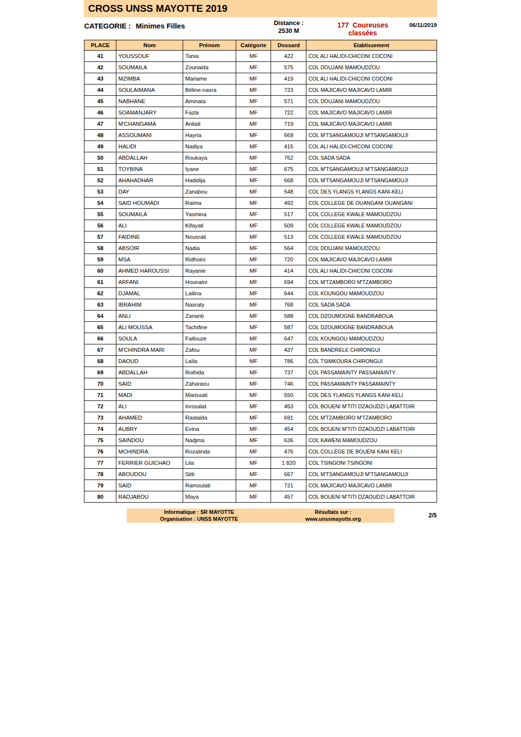CROSS UNSS MAYOTTE 2019
CATEGORIE : Minimes Filles
Distance :
2530 M
177 Coureuses classées
06/11/2019
| PLACE | Nom | Prénom | Catégorie | Dossard | Etablissement |
| --- | --- | --- | --- | --- | --- |
| 41 | YOUSSOUF | Tania | MF | 422 | COL ALI HALIDI-CHICONI COCONI |
| 42 | SOUMAILA | Zounaida | MF | 575 | COL DOUJANI MAMOUDZOU |
| 43 | MZIMBA | Mariame | MF | 419 | COL ALI HALIDI-CHICONI COCONI |
| 44 | SOULAIMANA | Béline-nasra | MF | 723 | COL MAJICAVO MAJICAVO LAMIR |
| 45 | NABHANE | Aminata | MF | 571 | COL DOUJANI MAMOUDZOU |
| 46 | SOAMANJARY | Fazla | MF | 722 | COL MAJICAVO MAJICAVO LAMIR |
| 47 | M'CHANGAMA | Anliati | MF | 719 | COL MAJICAVO MAJICAVO LAMIR |
| 48 | ASSOUMANI | Hayria | MF | 669 | COL M'TSANGAMOUJI M'TSANGAMOUJI |
| 49 | HALIDI | Nadiya | MF | 415 | COL ALI HALIDI-CHICONI COCONI |
| 50 | ABDALLAH | Roukaya | MF | 762 | COL SADA SADA |
| 51 | TOYBINA | Iyane | MF | 675 | COL M'TSANGAMOUJI M'TSANGAMOUJI |
| 52 | AHAHADHAR | Hadidija | MF | 668 | COL M'TSANGAMOUJI M'TSANGAMOUJI |
| 53 | DAY | Zanabou | MF | 548 | COL DES YLANGS YLANGS KANI-KELI |
| 54 | SAID HOUMADI | Raima | MF | 492 | COL COLLEGE DE OUANGANI OUANGANI |
| 55 | SOUMAILA | Yasmina | MF | 517 | COL COLLEGE KWALE MAMOUDZOU |
| 56 | ALI | Kifayati | MF | 509 | COL COLLEGE KWALE MAMOUDZOU |
| 57 | FAIDINE | Nousrati | MF | 513 | COL COLLEGE KWALE MAMOUDZOU |
| 58 | ABSOIR | Nadia | MF | 564 | COL DOUJANI MAMOUDZOU |
| 59 | MSA | Ridhoini | MF | 720 | COL MAJICAVO MAJICAVO LAMIR |
| 60 | AHMED HAROUSSI | Rayanie | MF | 414 | COL ALI HALIDI-CHICONI COCONI |
| 61 | ARFANI | Hounaini | MF | 694 | COL M'TZAMBORO M'TZAMBORO |
| 62 | DJAMAL | Lailina | MF | 644 | COL KOUNGOU MAMOUDZOU |
| 63 | IBRAHIM | Nasraty | MF | 768 | COL SADA SADA |
| 64 | ANLI | Zarianti | MF | 588 | COL DZOUMOGNE BANDRABOUA |
| 65 | ALI MOUSSA | Tachifine | MF | 587 | COL DZOUMOGNE BANDRABOUA |
| 66 | SOULA | Faifouze | MF | 647 | COL KOUNGOU MAMOUDZOU |
| 67 | M'CHINDRA MARI | Zafou | MF | 437 | COL BANDRELE CHIRONGUI |
| 68 | DAOUD | Laïla | MF | 786 | COL TSIMKOURA CHIRONGUI |
| 69 | ABDALLAH | Roihida | MF | 737 | COL PASSAMAINTY PASSAMAINTY |
| 70 | SAID | Zaharaou | MF | 746 | COL PASSAMAINTY PASSAMAINTY |
| 71 | MADI | Marissati | MF | 550 | COL DES YLANGS YLANGS KANI-KELI |
| 72 | ALI | Inrssalat | MF | 453 | COL BOUENI M'TITI DZAOUDZI LABATTOIR |
| 73 | AHAMED | Rastaida | MF | 691 | COL M'TZAMBORO M'TZAMBORO |
| 74 | AUBRY | Evina | MF | 454 | COL BOUENI M'TITI DZAOUDZI LABATTOIR |
| 75 | SAINDOU | Nadjma | MF | 636 | COL KAWENI MAMOUDZOU |
| 76 | MCHINDRA | Rozalinda | MF | 476 | COL COLLÈGE DE BOUÉNI KANI KÉLI |
| 77 | FERRIER GUICHAO | Lila | MF | 1 820 | COL TSINGONI TSINGONI |
| 78 | ABOUDOU | Sitti | MF | 667 | COL M'TSANGAMOUJI M'TSANGAMOUJI |
| 79 | SAID | Ramoulati | MF | 721 | COL MAJICAVO MAJICAVO LAMIR |
| 80 | RADJABOU | Maya | MF | 457 | COL BOUENI M'TITI DZAOUDZI LABATTOIR |
| | Informatique : SR MAYOTTE Organisation : UNSS MAYOTTE Résultats sur : www.unssmayotte.org | 2/5 |